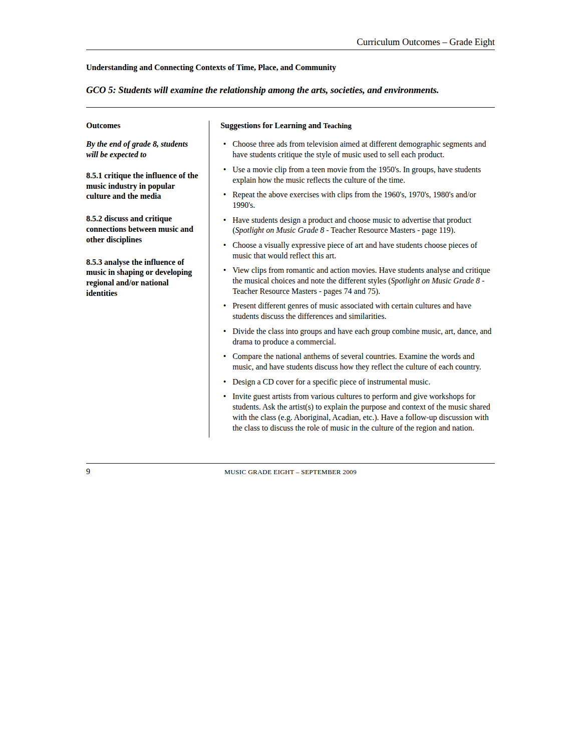Curriculum Outcomes – Grade Eight
Understanding and Connecting Contexts of Time, Place, and Community
GCO 5: Students will examine the relationship among the arts, societies, and environments.
Outcomes
By the end of grade 8, students will be expected to
8.5.1 critique the influence of the music industry in popular culture and the media
8.5.2 discuss and critique connections between music and other disciplines
8.5.3 analyse the influence of music in shaping or developing regional and/or national identities
Suggestions for Learning and Teaching
Choose three ads from television aimed at different demographic segments and have students critique the style of music used to sell each product.
Use a movie clip from a teen movie from the 1950's. In groups, have students explain how the music reflects the culture of the time.
Repeat the above exercises with clips from the 1960's, 1970's, 1980's and/or 1990's.
Have students design a product and choose music to advertise that product (Spotlight on Music Grade 8 - Teacher Resource Masters - page 119).
Choose a visually expressive piece of art and have students choose pieces of music that would reflect this art.
View clips from romantic and action movies. Have students analyse and critique the musical choices and note the different styles (Spotlight on Music Grade 8 - Teacher Resource Masters - pages 74 and 75).
Present different genres of music associated with certain cultures and have students discuss the differences and similarities.
Divide the class into groups and have each group combine music, art, dance, and drama to produce a commercial.
Compare the national anthems of several countries. Examine the words and music, and have students discuss how they reflect the culture of each country.
Design a CD cover for a specific piece of instrumental music.
Invite guest artists from various cultures to perform and give workshops for students. Ask the artist(s) to explain the purpose and context of the music shared with the class (e.g. Aboriginal, Acadian, etc.). Have a follow-up discussion with the class to discuss the role of music in the culture of the region and nation.
9
MUSIC GRADE EIGHT – SEPTEMBER 2009